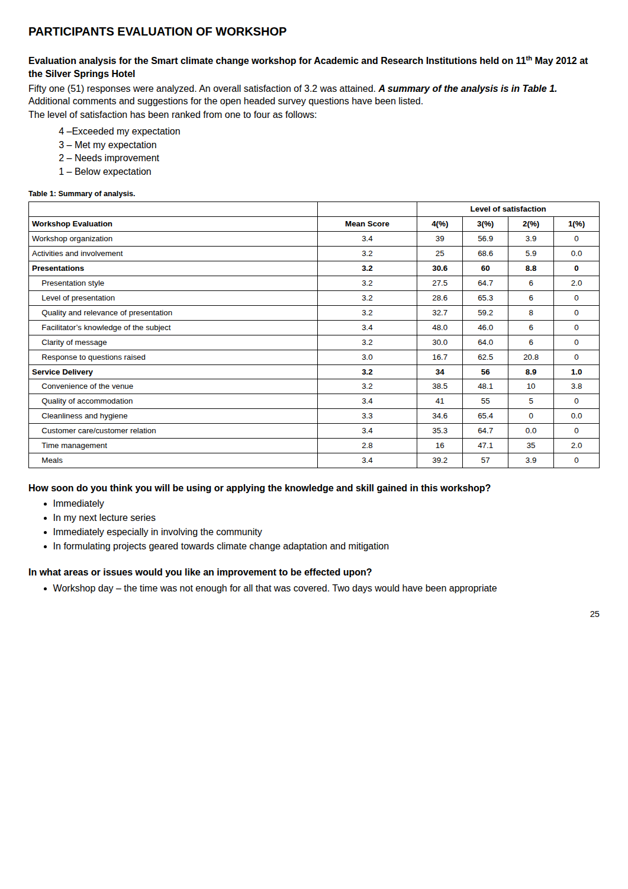PARTICIPANTS EVALUATION OF WORKSHOP
Evaluation analysis for the Smart climate change workshop for Academic and Research Institutions held on 11th May 2012 at the Silver Springs Hotel
Fifty one (51) responses were analyzed. An overall satisfaction of 3.2 was attained. A summary of the analysis is in Table 1. Additional comments and suggestions for the open headed survey questions have been listed.
The level of satisfaction has been ranked from one to four as follows:
4 –Exceeded my expectation
3 – Met my expectation
2 – Needs improvement
1 – Below expectation
Table 1: Summary of analysis.
| | | Level of satisfaction |
| Workshop Evaluation | Mean Score | 4(%) | 3(%) | 2(%) | 1(%) |
| Workshop organization | 3.4 | 39 | 56.9 | 3.9 | 0 |
| Activities and involvement | 3.2 | 25 | 68.6 | 5.9 | 0.0 |
| Presentations | 3.2 | 30.6 | 60 | 8.8 | 0 |
| Presentation style | 3.2 | 27.5 | 64.7 | 6 | 2.0 |
| Level of presentation | 3.2 | 28.6 | 65.3 | 6 | 0 |
| Quality and relevance of presentation | 3.2 | 32.7 | 59.2 | 8 | 0 |
| Facilitator’s knowledge of the subject | 3.4 | 48.0 | 46.0 | 6 | 0 |
| Clarity of message | 3.2 | 30.0 | 64.0 | 6 | 0 |
| Response to questions raised | 3.0 | 16.7 | 62.5 | 20.8 | 0 |
| Service Delivery | 3.2 | 34 | 56 | 8.9 | 1.0 |
| Convenience of the venue | 3.2 | 38.5 | 48.1 | 10 | 3.8 |
| Quality of accommodation | 3.4 | 41 | 55 | 5 | 0 |
| Cleanliness and hygiene | 3.3 | 34.6 | 65.4 | 0 | 0.0 |
| Customer care/customer relation | 3.4 | 35.3 | 64.7 | 0.0 | 0 |
| Time management | 2.8 | 16 | 47.1 | 35 | 2.0 |
| Meals | 3.4 | 39.2 | 57 | 3.9 | 0 |
How soon do you think you will be using or applying the knowledge and skill gained in this workshop?
Immediately
In my next lecture series
Immediately especially in involving the community
In formulating projects geared towards climate change adaptation and mitigation
In what areas or issues would you like an improvement to be effected upon?
Workshop day – the time was not enough for all that was covered. Two days would have been appropriate
25